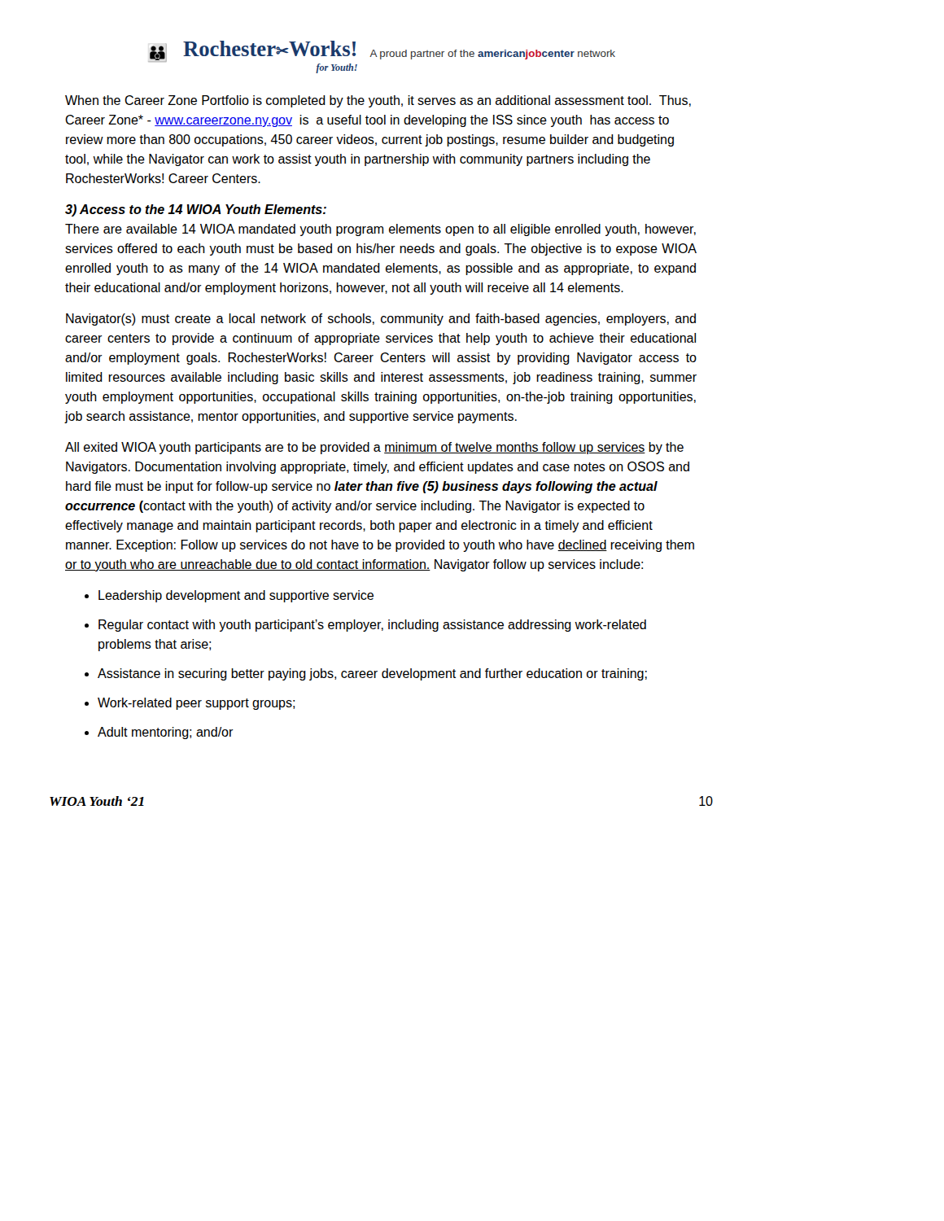👪 Rochester✂Works!for Youth! A proud partner of the american job center network
When the Career Zone Portfolio is completed by the youth, it serves as an additional assessment tool. Thus, Career Zone* - www.careerzone.ny.gov is a useful tool in developing the ISS since youth has access to review more than 800 occupations, 450 career videos, current job postings, resume builder and budgeting tool, while the Navigator can work to assist youth in partnership with community partners including the RochesterWorks! Career Centers.
3) Access to the 14 WIOA Youth Elements:
There are available 14 WIOA mandated youth program elements open to all eligible enrolled youth, however, services offered to each youth must be based on his/her needs and goals. The objective is to expose WIOA enrolled youth to as many of the 14 WIOA mandated elements, as possible and as appropriate, to expand their educational and/or employment horizons, however, not all youth will receive all 14 elements.
Navigator(s) must create a local network of schools, community and faith-based agencies, employers, and career centers to provide a continuum of appropriate services that help youth to achieve their educational and/or employment goals. RochesterWorks! Career Centers will assist by providing Navigator access to limited resources available including basic skills and interest assessments, job readiness training, summer youth employment opportunities, occupational skills training opportunities, on-the-job training opportunities, job search assistance, mentor opportunities, and supportive service payments.
All exited WIOA youth participants are to be provided a minimum of twelve months follow up services by the Navigators. Documentation involving appropriate, timely, and efficient updates and case notes on OSOS and hard file must be input for follow-up service no later than five (5) business days following the actual occurrence (contact with the youth) of activity and/or service including. The Navigator is expected to effectively manage and maintain participant records, both paper and electronic in a timely and efficient manner. Exception: Follow up services do not have to be provided to youth who have declined receiving them or to youth who are unreachable due to old contact information. Navigator follow up services include:
Leadership development and supportive service
Regular contact with youth participant’s employer, including assistance addressing work-related problems that arise;
Assistance in securing better paying jobs, career development and further education or training;
Work-related peer support groups;
Adult mentoring; and/or
WIOA Youth ‘21 10